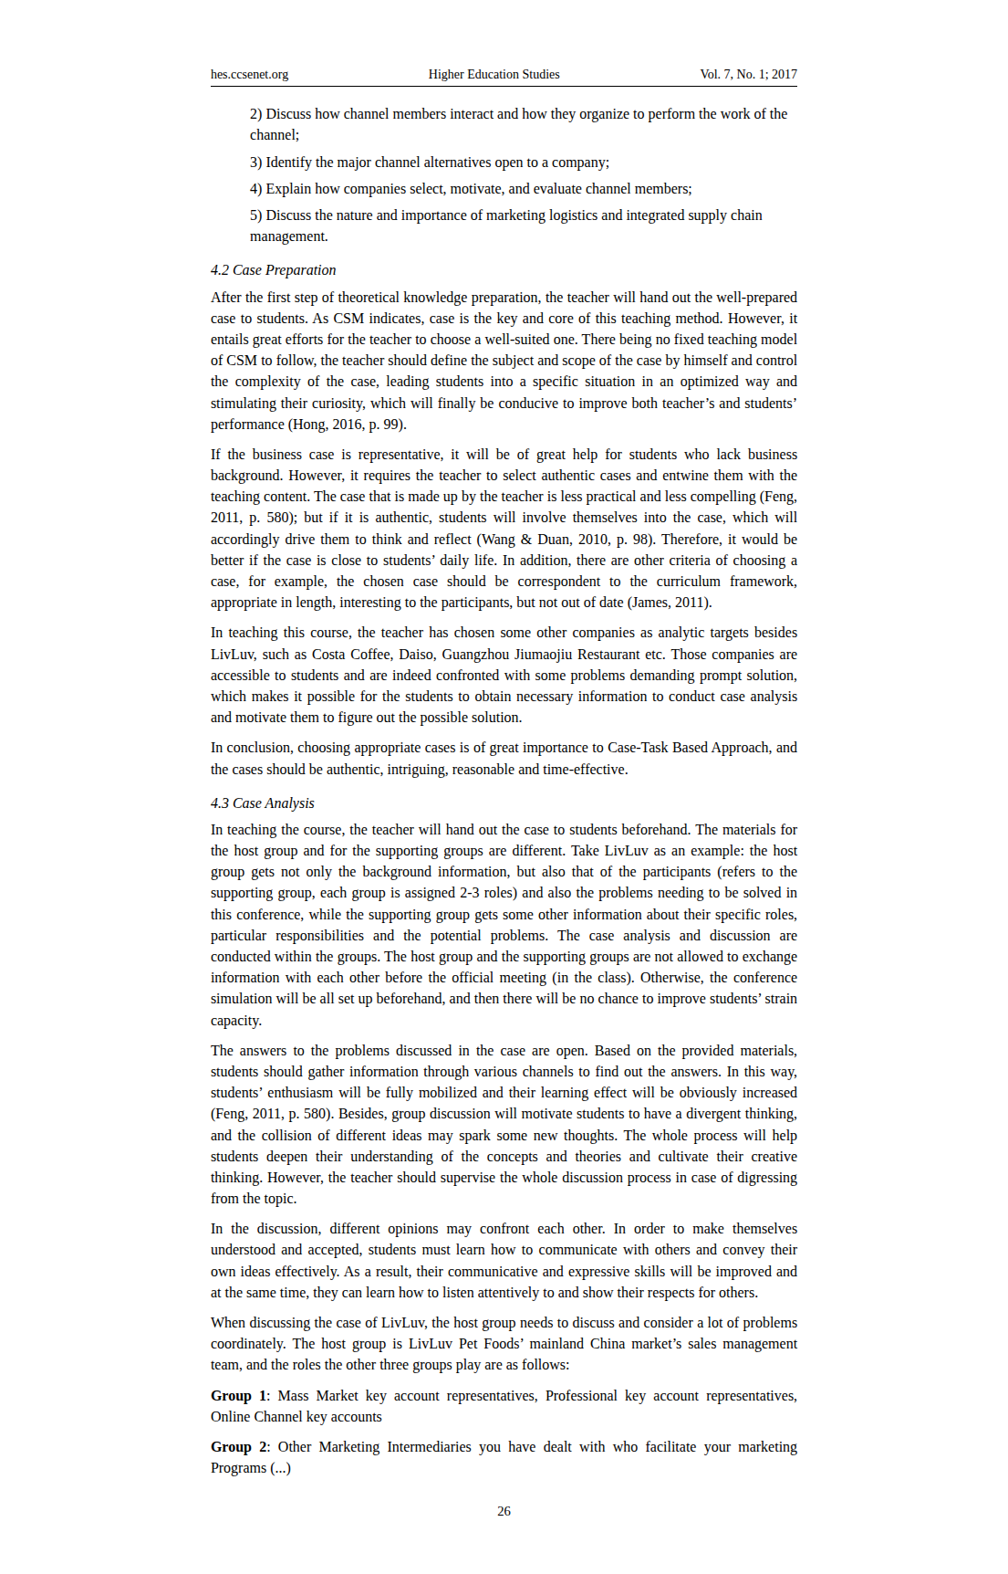hes.ccsenet.org Higher Education Studies Vol. 7, No. 1; 2017
2) Discuss how channel members interact and how they organize to perform the work of the channel;
3) Identify the major channel alternatives open to a company;
4) Explain how companies select, motivate, and evaluate channel members;
5) Discuss the nature and importance of marketing logistics and integrated supply chain management.
4.2 Case Preparation
After the first step of theoretical knowledge preparation, the teacher will hand out the well-prepared case to students. As CSM indicates, case is the key and core of this teaching method. However, it entails great efforts for the teacher to choose a well-suited one. There being no fixed teaching model of CSM to follow, the teacher should define the subject and scope of the case by himself and control the complexity of the case, leading students into a specific situation in an optimized way and stimulating their curiosity, which will finally be conducive to improve both teacher’s and students’ performance (Hong, 2016, p. 99).
If the business case is representative, it will be of great help for students who lack business background. However, it requires the teacher to select authentic cases and entwine them with the teaching content. The case that is made up by the teacher is less practical and less compelling (Feng, 2011, p. 580); but if it is authentic, students will involve themselves into the case, which will accordingly drive them to think and reflect (Wang & Duan, 2010, p. 98). Therefore, it would be better if the case is close to students’ daily life. In addition, there are other criteria of choosing a case, for example, the chosen case should be correspondent to the curriculum framework, appropriate in length, interesting to the participants, but not out of date (James, 2011).
In teaching this course, the teacher has chosen some other companies as analytic targets besides LivLuv, such as Costa Coffee, Daiso, Guangzhou Jiumaojiu Restaurant etc. Those companies are accessible to students and are indeed confronted with some problems demanding prompt solution, which makes it possible for the students to obtain necessary information to conduct case analysis and motivate them to figure out the possible solution.
In conclusion, choosing appropriate cases is of great importance to Case-Task Based Approach, and the cases should be authentic, intriguing, reasonable and time-effective.
4.3 Case Analysis
In teaching the course, the teacher will hand out the case to students beforehand. The materials for the host group and for the supporting groups are different. Take LivLuv as an example: the host group gets not only the background information, but also that of the participants (refers to the supporting group, each group is assigned 2-3 roles) and also the problems needing to be solved in this conference, while the supporting group gets some other information about their specific roles, particular responsibilities and the potential problems. The case analysis and discussion are conducted within the groups. The host group and the supporting groups are not allowed to exchange information with each other before the official meeting (in the class). Otherwise, the conference simulation will be all set up beforehand, and then there will be no chance to improve students’ strain capacity.
The answers to the problems discussed in the case are open. Based on the provided materials, students should gather information through various channels to find out the answers. In this way, students’ enthusiasm will be fully mobilized and their learning effect will be obviously increased (Feng, 2011, p. 580). Besides, group discussion will motivate students to have a divergent thinking, and the collision of different ideas may spark some new thoughts. The whole process will help students deepen their understanding of the concepts and theories and cultivate their creative thinking. However, the teacher should supervise the whole discussion process in case of digressing from the topic.
In the discussion, different opinions may confront each other. In order to make themselves understood and accepted, students must learn how to communicate with others and convey their own ideas effectively. As a result, their communicative and expressive skills will be improved and at the same time, they can learn how to listen attentively to and show their respects for others.
When discussing the case of LivLuv, the host group needs to discuss and consider a lot of problems coordinately. The host group is LivLuv Pet Foods’ mainland China market’s sales management team, and the roles the other three groups play are as follows:
Group 1: Mass Market key account representatives, Professional key account representatives, Online Channel key accounts
Group 2: Other Marketing Intermediaries you have dealt with who facilitate your marketing Programs (...)
26